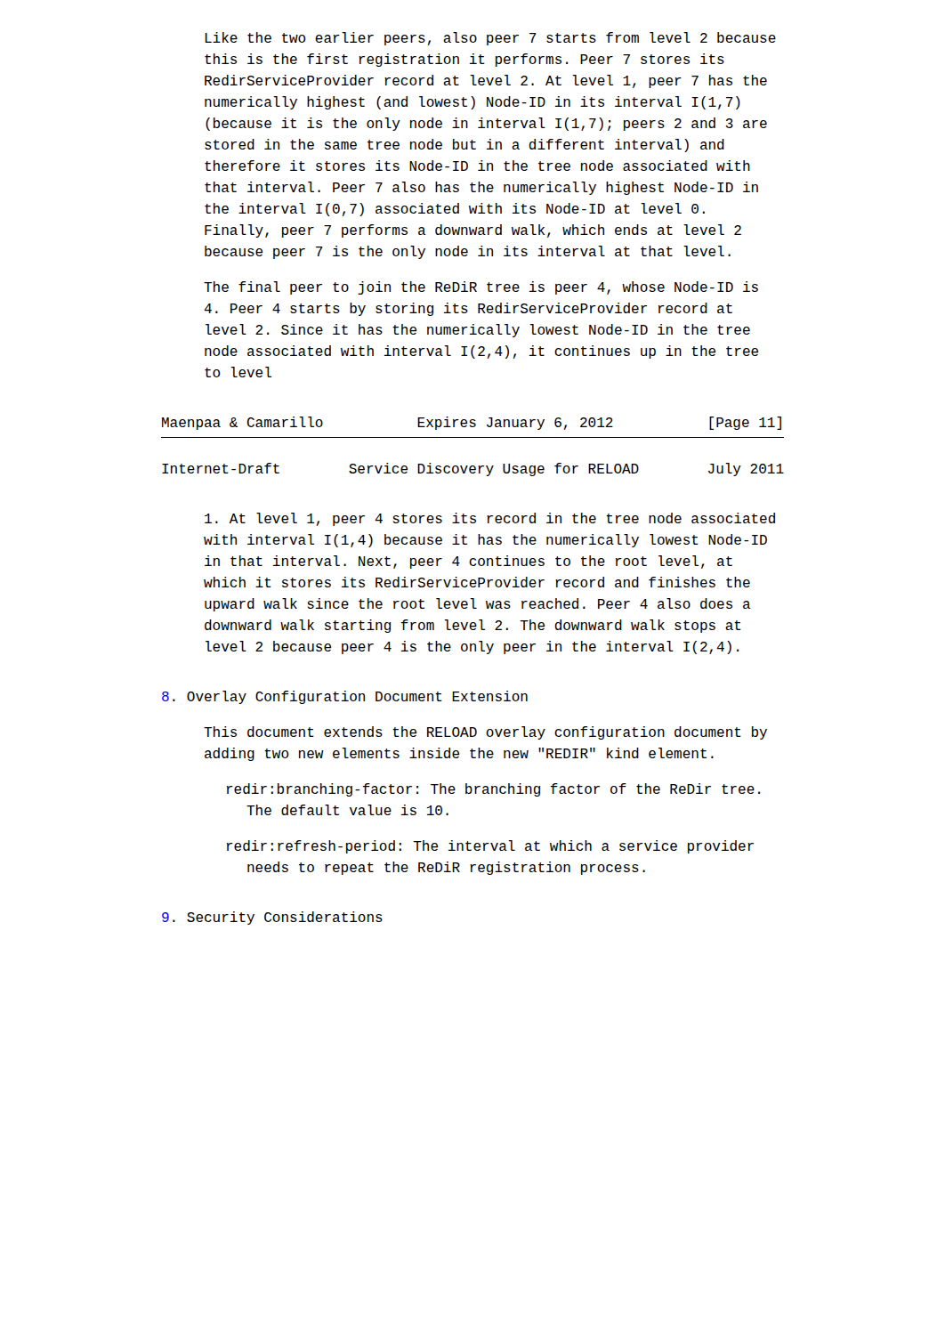Like the two earlier peers, also peer 7 starts from level 2 because this is the first registration it performs. Peer 7 stores its RedirServiceProvider record at level 2. At level 1, peer 7 has the numerically highest (and lowest) Node-ID in its interval I(1,7) (because it is the only node in interval I(1,7); peers 2 and 3 are stored in the same tree node but in a different interval) and therefore it stores its Node-ID in the tree node associated with that interval. Peer 7 also has the numerically highest Node-ID in the interval I(0,7) associated with its Node-ID at level 0. Finally, peer 7 performs a downward walk, which ends at level 2 because peer 7 is the only node in its interval at that level.
The final peer to join the ReDiR tree is peer 4, whose Node-ID is 4. Peer 4 starts by storing its RedirServiceProvider record at level 2. Since it has the numerically lowest Node-ID in the tree node associated with interval I(2,4), it continues up in the tree to level
Maenpaa & Camarillo Expires January 6, 2012 [Page 11]
Internet-Draft Service Discovery Usage for RELOAD July 2011
1. At level 1, peer 4 stores its record in the tree node associated with interval I(1,4) because it has the numerically lowest Node-ID in that interval. Next, peer 4 continues to the root level, at which it stores its RedirServiceProvider record and finishes the upward walk since the root level was reached. Peer 4 also does a downward walk starting from level 2. The downward walk stops at level 2 because peer 4 is the only peer in the interval I(2,4).
8. Overlay Configuration Document Extension
This document extends the RELOAD overlay configuration document by adding two new elements inside the new "REDIR" kind element.
redir:branching-factor: The branching factor of the ReDir tree. The default value is 10.
redir:refresh-period: The interval at which a service provider needs to repeat the ReDiR registration process.
9. Security Considerations